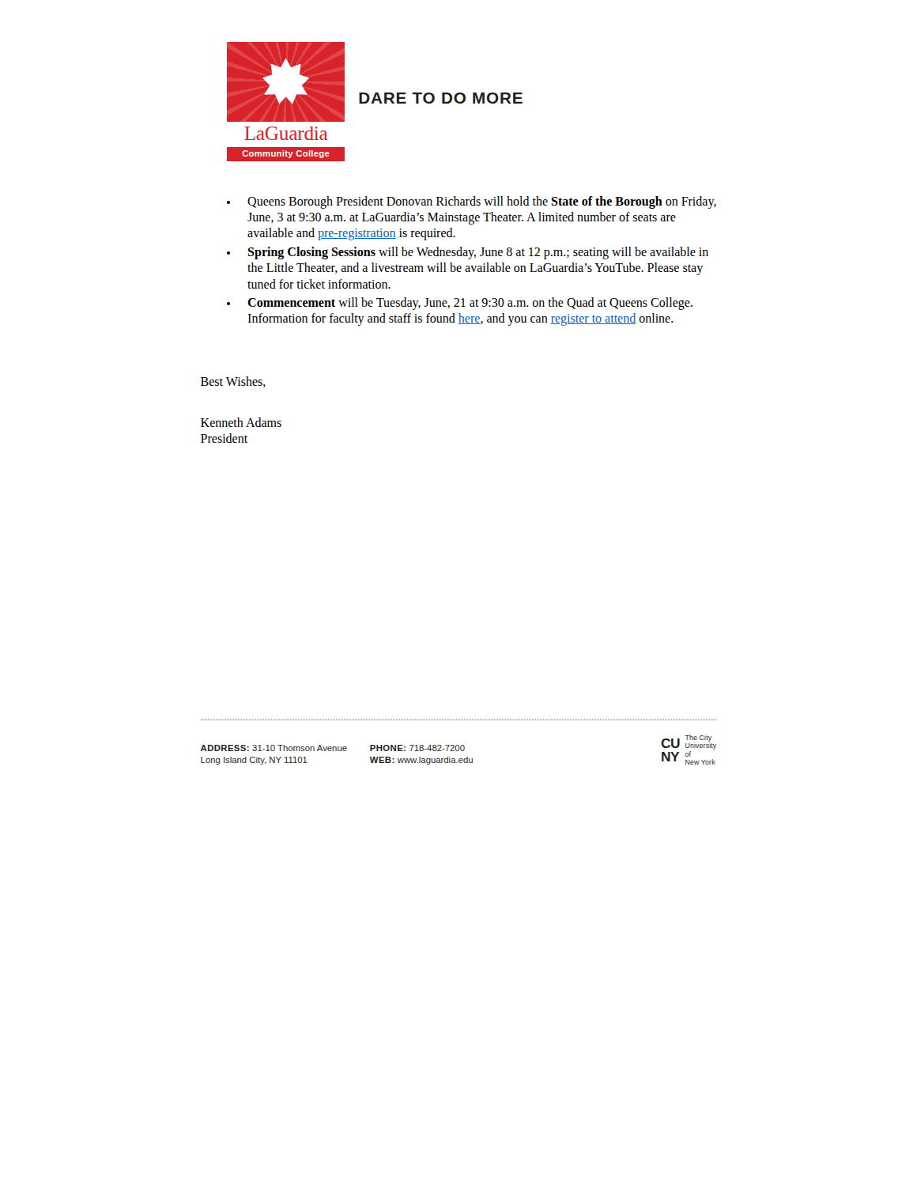LaGuardia
Community College
DARE TO DO MORE
Queens Borough President Donovan Richards will hold the State of the Borough on Friday, June, 3 at 9:30 a.m. at LaGuardia’s Mainstage Theater. A limited number of seats are available and pre-registration is required.
Spring Closing Sessions will be Wednesday, June 8 at 12 p.m.; seating will be available in the Little Theater, and a livestream will be available on LaGuardia’s YouTube. Please stay tuned for ticket information.
Commencement will be Tuesday, June, 21 at 9:30 a.m. on the Quad at Queens College. Information for faculty and staff is found here, and you can register to attend online.
Best Wishes,
Kenneth Adams
President
ADDRESS: 31-10 Thomson Avenue
Long Island City, NY 11101
PHONE: 718-482-7200
WEB: www.laguardia.edu
CU
NY
The City
University
of
New York